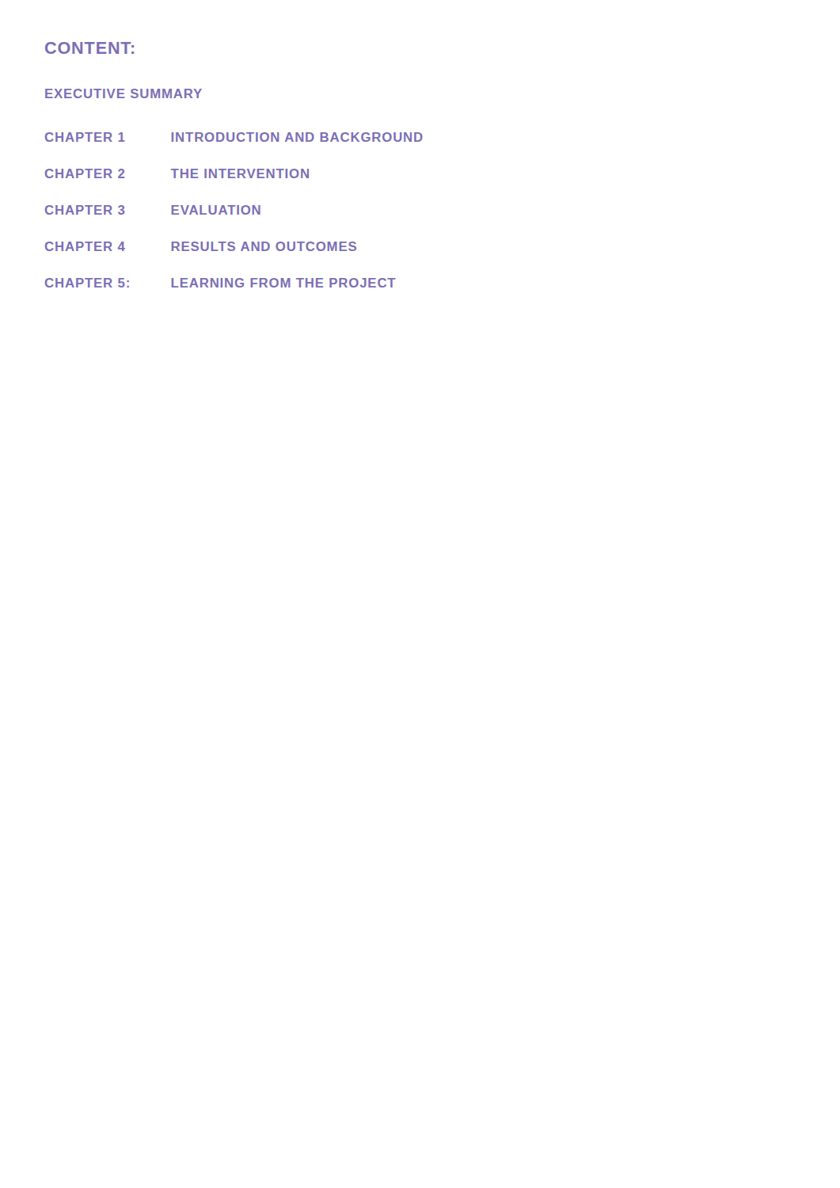Content:
Executive Summary
Chapter 1 Introduction and Background
Chapter 2 The Intervention
Chapter 3 Evaluation
Chapter 4 Results and Outcomes
Chapter 5: Learning from the Project